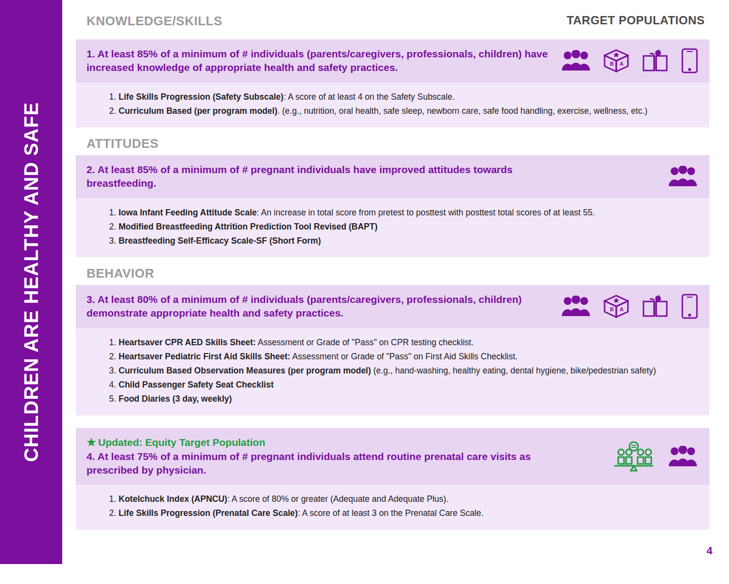CHILDREN ARE HEALTHY AND SAFE
KNOWLEDGE/SKILLS
TARGET POPULATIONS
1. At least 85% of a minimum of # individuals (parents/caregivers, professionals, children) have increased knowledge of appropriate health and safety practices.
B A
Life Skills Progression (Safety Subscale): A score of at least 4 on the Safety Subscale.
Curriculum Based (per program model). (e.g., nutrition, oral health, safe sleep, newborn care, safe food handling, exercise, wellness, etc.)
ATTITUDES
2. At least 85% of a minimum of # pregnant individuals have improved attitudes towards breastfeeding.
Iowa Infant Feeding Attitude Scale: An increase in total score from pretest to posttest with posttest total scores of at least 55.
Modified Breastfeeding Attrition Prediction Tool Revised (BAPT)
Breastfeeding Self-Efficacy Scale-SF (Short Form)
BEHAVIOR
3. At least 80% of a minimum of # individuals (parents/caregivers, professionals, children) demonstrate appropriate health and safety practices.
B A
Heartsaver CPR AED Skills Sheet: Assessment or Grade of "Pass" on CPR testing checklist.
Heartsaver Pediatric First Aid Skills Sheet: Assessment or Grade of "Pass" on First Aid Skills Checklist.
Curriculum Based Observation Measures (per program model) (e.g., hand-washing, healthy eating, dental hygiene, bike/pedestrian safety)
Child Passenger Safety Seat Checklist
Food Diaries (3 day, weekly)
★Updated: Equity Target Population
4. At least 75% of a minimum of # pregnant individuals attend routine prenatal care visits as prescribed by physician.
Kotelchuck Index (APNCU): A score of 80% or greater (Adequate and Adequate Plus).
Life Skills Progression (Prenatal Care Scale): A score of at least 3 on the Prenatal Care Scale.
4